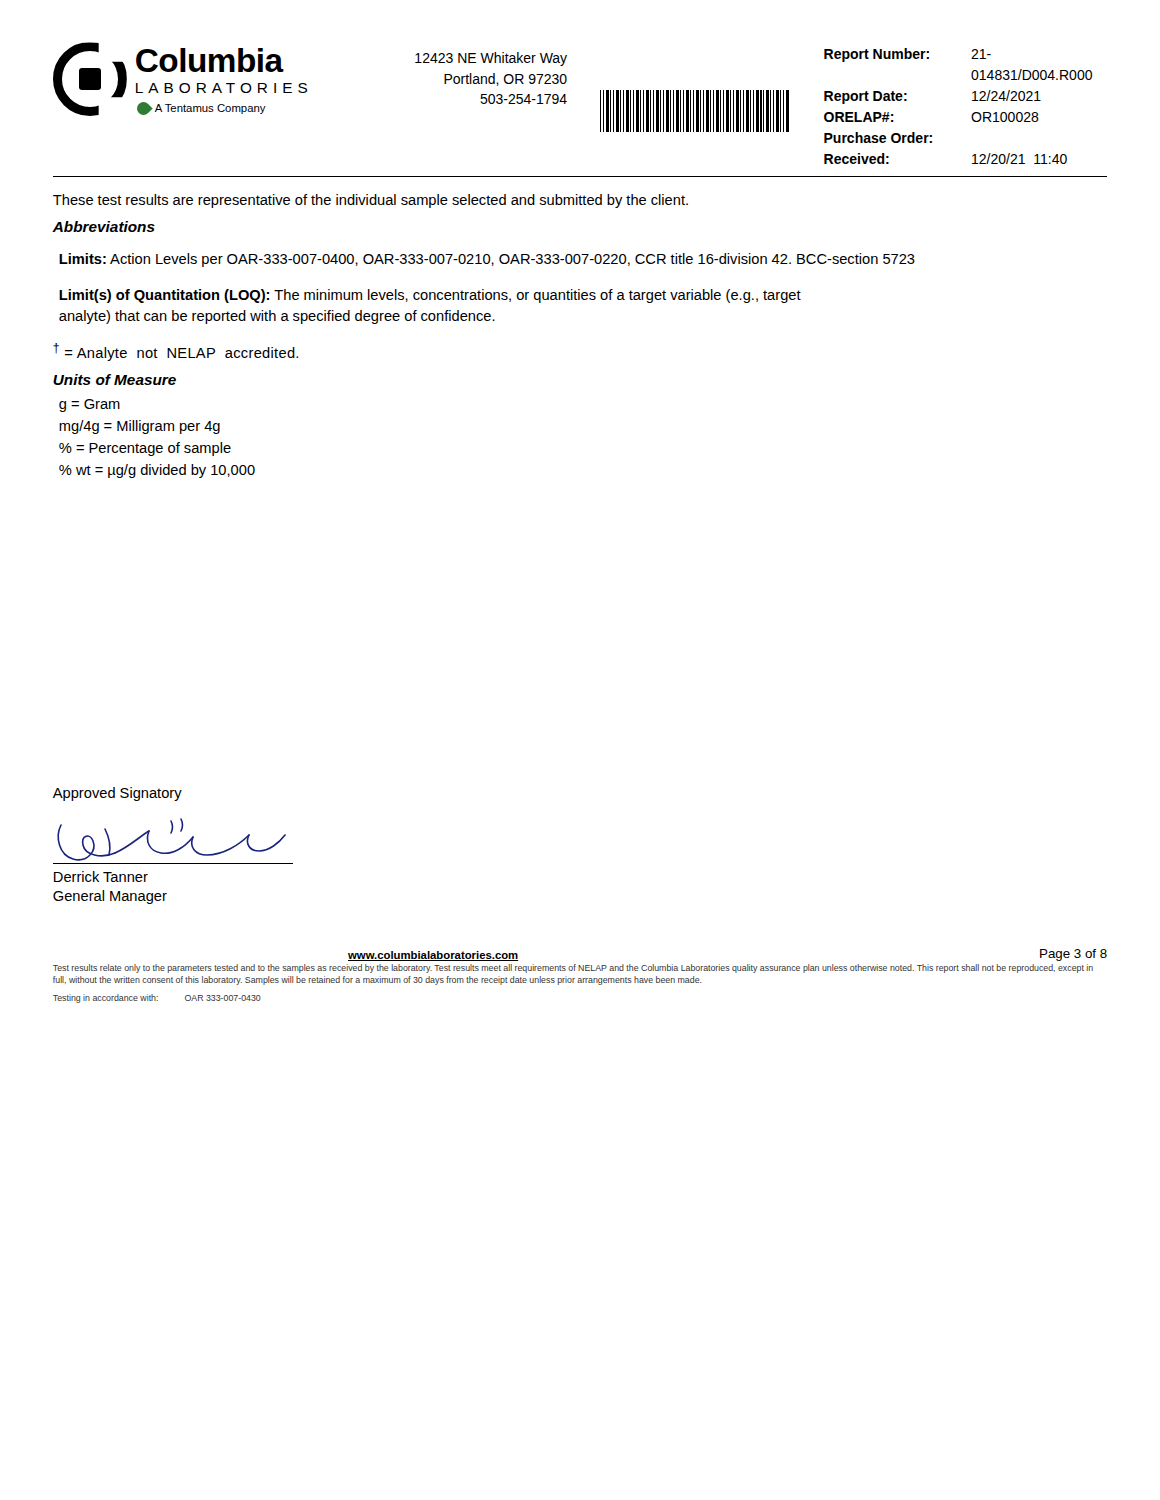Columbia
LABORATORIES
A Tentamus Company
12423 NE Whitaker Way
Portland, OR 97230
503-254-1794
Report Number:
21-014831/D004.R000
Report Date:
12/24/2021
ORELAP#:
OR100028
Purchase Order:
Received:
12/20/21 11:40
These test results are representative of the individual sample selected and submitted by the client.
Abbreviations
Limits: Action Levels per OAR-333-007-0400, OAR-333-007-0210, OAR-333-007-0220, CCR title 16-division 42. BCC-section 5723
Limit(s) of Quantitation (LOQ): The minimum levels, concentrations, or quantities of a target variable (e.g., target analyte) that can be reported with a specified degree of confidence.
† = Analyte not NELAP accredited.
Units of Measure
g = Gram
mg/4g = Milligram per 4g
% = Percentage of sample
% wt = µg/g divided by 10,000
Approved Signatory
Derrick Tanner
General Manager
www.columbialaboratories.com
Page 3 of 8
Test results relate only to the parameters tested and to the samples as received by the laboratory. Test results meet all requirements of NELAP and the Columbia Laboratories quality assurance plan unless otherwise noted. This report shall not be reproduced, except in full, without the written consent of this laboratory. Samples will be retained for a maximum of 30 days from the receipt date unless prior arrangements have been made.
Testing in accordance with: OAR 333-007-0430